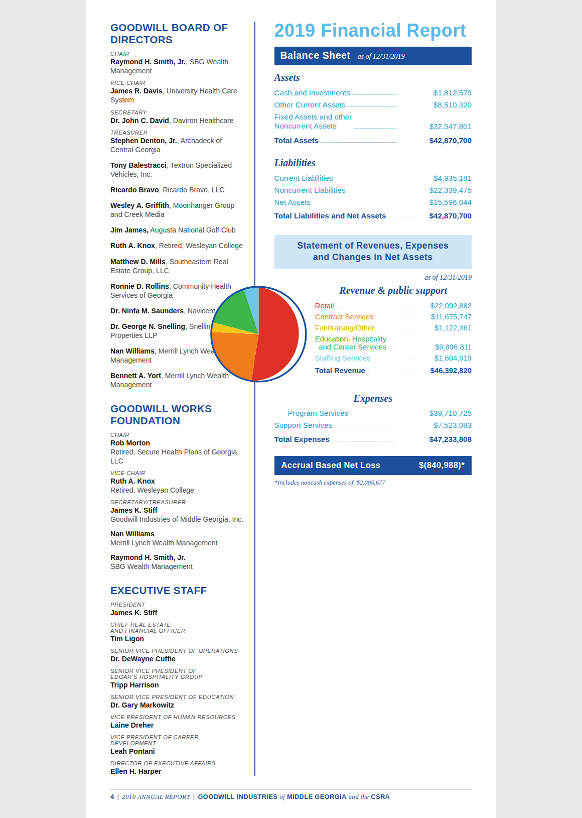Goodwill Board of Directors
Chair
Raymond H. Smith, Jr., SBG Wealth Management
Vice Chair
James R. Davis, University Health Care System
Secretary
Dr. John C. David, Daviron Healthcare
Treasurer
Stephen Denton, Jr., Archadeck of Central Georgia
Tony Balestracci, Textron Specialized Vehicles, Inc.
Ricardo Bravo, Ricardo Bravo, LLC
Wesley A. Griffith, Moonhanger Group and Creek Media
Jim James, Augusta National Golf Club
Ruth A. Knox, Retired, Wesleyan College
Matthew D. Mills, Southeastern Real Estate Group, LLC
Ronnie D. Rollins, Community Health Services of Georgia
Dr. Ninfa M. Saunders, Navicent Health
Dr. George N. Snelling, Snelling Properties LLP
Nan Williams, Merrill Lynch Wealth Management
Bennett A. Yort, Merrill Lynch Wealth Management
Goodwill Works Foundation
Chair
Rob Morton
Retired, Secure Health Plans of Georgia, LLC
Vice Chair
Ruth A. Knox
Retired, Wesleyan College
Secretary/Treasurer
James K. Stiff
Goodwill Industries of Middle Georgia, Inc.
Nan Williams
Merrill Lynch Wealth Management
Raymond H. Smith, Jr.
SBG Wealth Management
Executive Staff
President
James K. Stiff
Chief Real Estate
and Financial Officer
Tim Ligon
Senior Vice President of Operations
Dr. DeWayne Cuffie
Senior Vice President of
Edgar’s Hospitality Group
Tripp Harrison
Senior Vice President of Education
Dr. Gary Markowitz
Vice President of Human Resources
Laine Dreher
Vice President of Career Development
Leah Pontani
Director of Executive Affairs
Ellen H. Harper
2019 Financial Report
Balance Sheet as of 12/31/2019
Assets
| Cash and Investments | $1,812,579 |
| Other Current Assets | $8,510,320 |
| Fixed Assets and other Noncurrent Assets | $32,547,801 |
| Total Assets | $42,870,700 |
Liabilities
| Current Liabilities | $4,935,181 |
| Noncurrent Liabilities | $22,339,475 |
| Net Assets | $15,596,044 |
| Total Liabilities and Net Assets | $42,870,700 |
Statement of Revenues, Expenses
and Changes in Net Assets
as of 12/31/2019
Revenue & public support
| Retail | $22,092,882 |
| Contract Services | $11,675,747 |
| Fundraising/Other | $1,122,461 |
| Education, Hospitality and Career Services | $9,896,811 |
| Staffing Services | $1,604,919 |
| Total Revenue | $46,392,820 |
Expenses
| Program Services | $39,710,725 |
| Support Services | $7,523,083 |
| Total Expenses | $47,233,808 |
Accrual Based Net Loss $(840,988)*
*Includes noncash expenses of $2,005,677
4|2019 ANNUAL REPORT|GOODWILL INDUSTRIES of MIDDLE GEORGIA and the CSRA